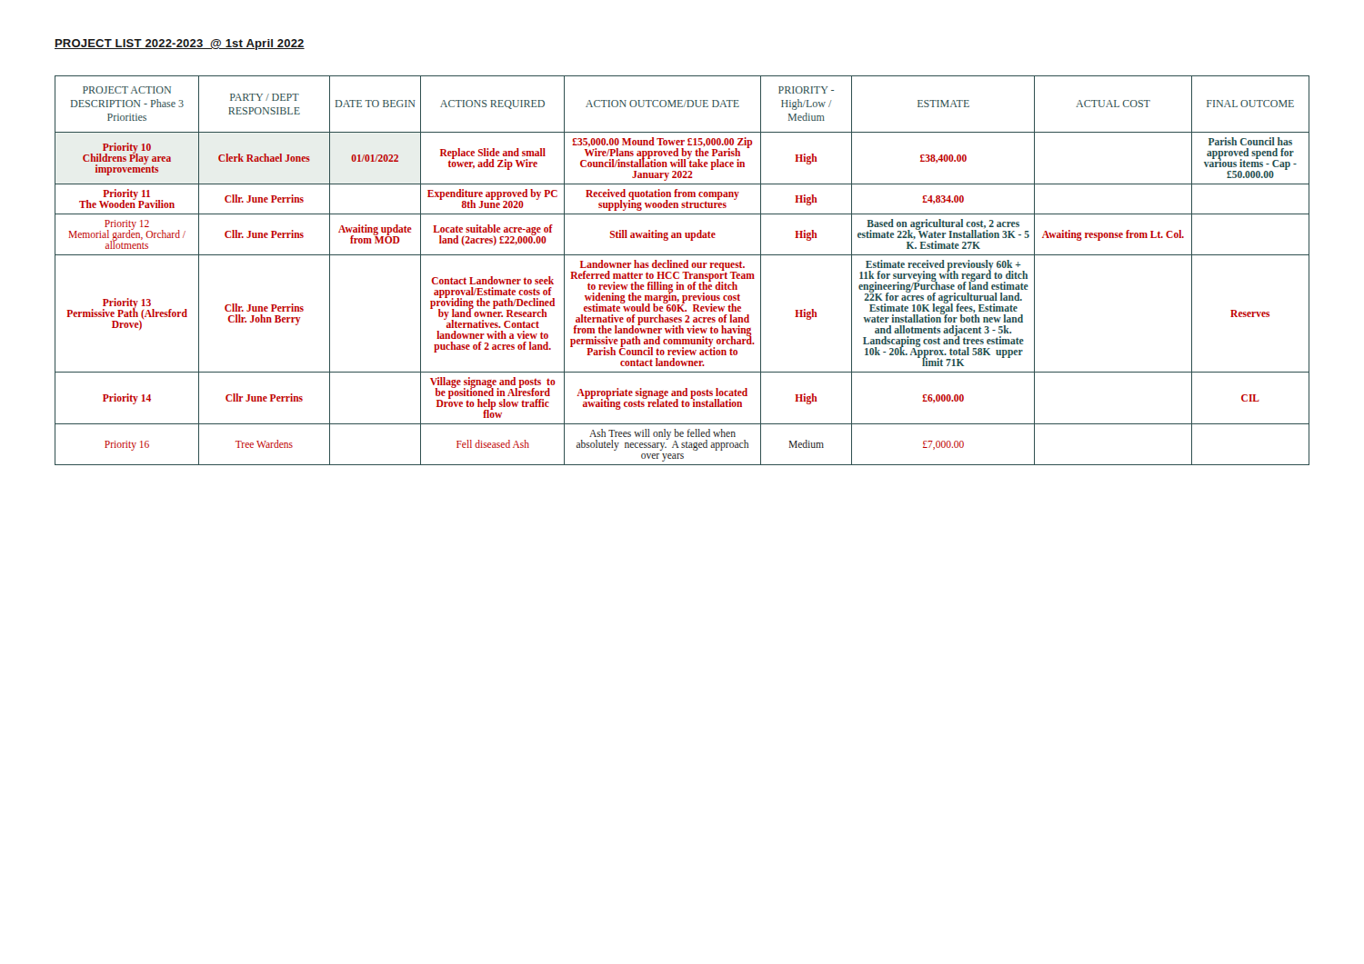PROJECT LIST 2022-2023 @ 1st April 2022
| PROJECT ACTION DESCRIPTION - Phase 3 Priorities | PARTY / DEPT RESPONSIBLE | DATE TO BEGIN | ACTIONS REQUIRED | ACTION OUTCOME/DUE DATE | PRIORITY - High/Low / Medium | ESTIMATE | ACTUAL COST | FINAL OUTCOME |
| --- | --- | --- | --- | --- | --- | --- | --- | --- |
| Priority 10 Childrens Play area improvements | Clerk Rachael Jones | 01/01/2022 | Replace Slide and small tower, add Zip Wire | £35,000.00 Mound Tower £15,000.00 Zip Wire/Plans approved by the Parish Council/installation will take place in January 2022 | High | £38,400.00 | | Parish Council has approved spend for various items - Cap - £50.000.00 |
| Priority 11 The Wooden Pavilion | Cllr. June Perrins | | Expenditure approved by PC 8th June 2020 | Received quotation from company supplying wooden structures | High | £4,834.00 | | |
| Priority 12 Memorial garden, Orchard / allotments | Cllr. June Perrins | Awaiting update from MOD | Locate suitable acre-age of land (2acres) £22,000.00 | Still awaiting an update | High | Based on agricultural cost, 2 acres estimate 22k, Water Installation 3K - 5 K. Estimate 27K | Awaiting response from Lt. Col. | |
| Priority 13 Permissive Path (Alresford Drove) | Cllr. June Perrins Cllr. John Berry | | Contact Landowner to seek approval/Estimate costs of providing the path/Declined by land owner. Research alternatives. Contact landowner with a view to puchase of 2 acres of land. | Landowner has declined our request. Referred matter to HCC Transport Team to review the filling in of the ditch widening the margin, previous cost estimate would be 60K. Review the alternative of purchases 2 acres of land from the landowner with view to having permissive path and community orchard. Parish Council to review action to contact landowner. | High | Estimate received previously 60k + 11k for surveying with regard to ditch engineering/Purchase of land estimate 22K for acres of agriculturual land. Estimate 10K legal fees, Estimate water installation for both new land and allotments adjacent 3 - 5k. Landscaping cost and trees estimate 10k - 20k. Approx. total 58K upper limit 71K | | Reserves |
| Priority 14 | Cllr June Perrins | | Village signage and posts to be positioned in Alresford Drove to help slow traffic flow | Appropriate signage and posts located awaiting costs related to installation | High | £6,000.00 | | CIL |
| Priority 16 | Tree Wardens | | Fell diseased Ash | Ash Trees will only be felled when absolutely necessary. A staged approach over years | Medium | £7,000.00 | | |